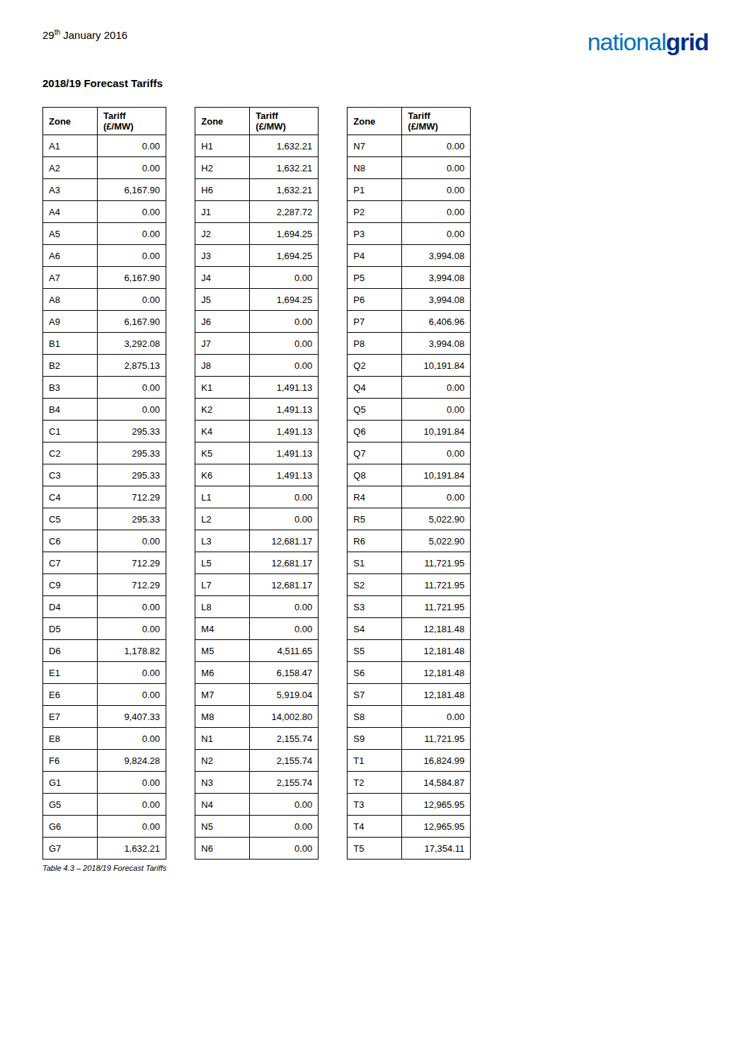29th January 2016
national grid
2018/19 Forecast Tariffs
| Zone | Tariff (£/MW) |
| --- | --- |
| A1 | 0.00 |
| A2 | 0.00 |
| A3 | 6,167.90 |
| A4 | 0.00 |
| A5 | 0.00 |
| A6 | 0.00 |
| A7 | 6,167.90 |
| A8 | 0.00 |
| A9 | 6,167.90 |
| B1 | 3,292.08 |
| B2 | 2,875.13 |
| B3 | 0.00 |
| B4 | 0.00 |
| C1 | 295.33 |
| C2 | 295.33 |
| C3 | 295.33 |
| C4 | 712.29 |
| C5 | 295.33 |
| C6 | 0.00 |
| C7 | 712.29 |
| C9 | 712.29 |
| D4 | 0.00 |
| D5 | 0.00 |
| D6 | 1,178.82 |
| E1 | 0.00 |
| E6 | 0.00 |
| E7 | 9,407.33 |
| E8 | 0.00 |
| F6 | 9,824.28 |
| G1 | 0.00 |
| G5 | 0.00 |
| G6 | 0.00 |
| G7 | 1,632.21 |
Table 4.3 – 2018/19 Forecast Tariffs
| Zone | Tariff (£/MW) |
| --- | --- |
| H1 | 1,632.21 |
| H2 | 1,632.21 |
| H6 | 1,632.21 |
| J1 | 2,287.72 |
| J2 | 1,694.25 |
| J3 | 1,694.25 |
| J4 | 0.00 |
| J5 | 1,694.25 |
| J6 | 0.00 |
| J7 | 0.00 |
| J8 | 0.00 |
| K1 | 1,491.13 |
| K2 | 1,491.13 |
| K4 | 1,491.13 |
| K5 | 1,491.13 |
| K6 | 1,491.13 |
| L1 | 0.00 |
| L2 | 0.00 |
| L3 | 12,681.17 |
| L5 | 12,681.17 |
| L7 | 12,681.17 |
| L8 | 0.00 |
| M4 | 0.00 |
| M5 | 4,511.65 |
| M6 | 6,158.47 |
| M7 | 5,919.04 |
| M8 | 14,002.80 |
| N1 | 2,155.74 |
| N2 | 2,155.74 |
| N3 | 2,155.74 |
| N4 | 0.00 |
| N5 | 0.00 |
| N6 | 0.00 |
| Zone | Tariff (£/MW) |
| --- | --- |
| N7 | 0.00 |
| N8 | 0.00 |
| P1 | 0.00 |
| P2 | 0.00 |
| P3 | 0.00 |
| P4 | 3,994.08 |
| P5 | 3,994.08 |
| P6 | 3,994.08 |
| P7 | 6,406.96 |
| P8 | 3,994.08 |
| Q2 | 10,191.84 |
| Q4 | 0.00 |
| Q5 | 0.00 |
| Q6 | 10,191.84 |
| Q7 | 0.00 |
| Q8 | 10,191.84 |
| R4 | 0.00 |
| R5 | 5,022.90 |
| R6 | 5,022.90 |
| S1 | 11,721.95 |
| S2 | 11,721.95 |
| S3 | 11,721.95 |
| S4 | 12,181.48 |
| S5 | 12,181.48 |
| S6 | 12,181.48 |
| S7 | 12,181.48 |
| S8 | 0.00 |
| S9 | 11,721.95 |
| T1 | 16,824.99 |
| T2 | 14,584.87 |
| T3 | 12,965.95 |
| T4 | 12,965.95 |
| T5 | 17,354.11 |